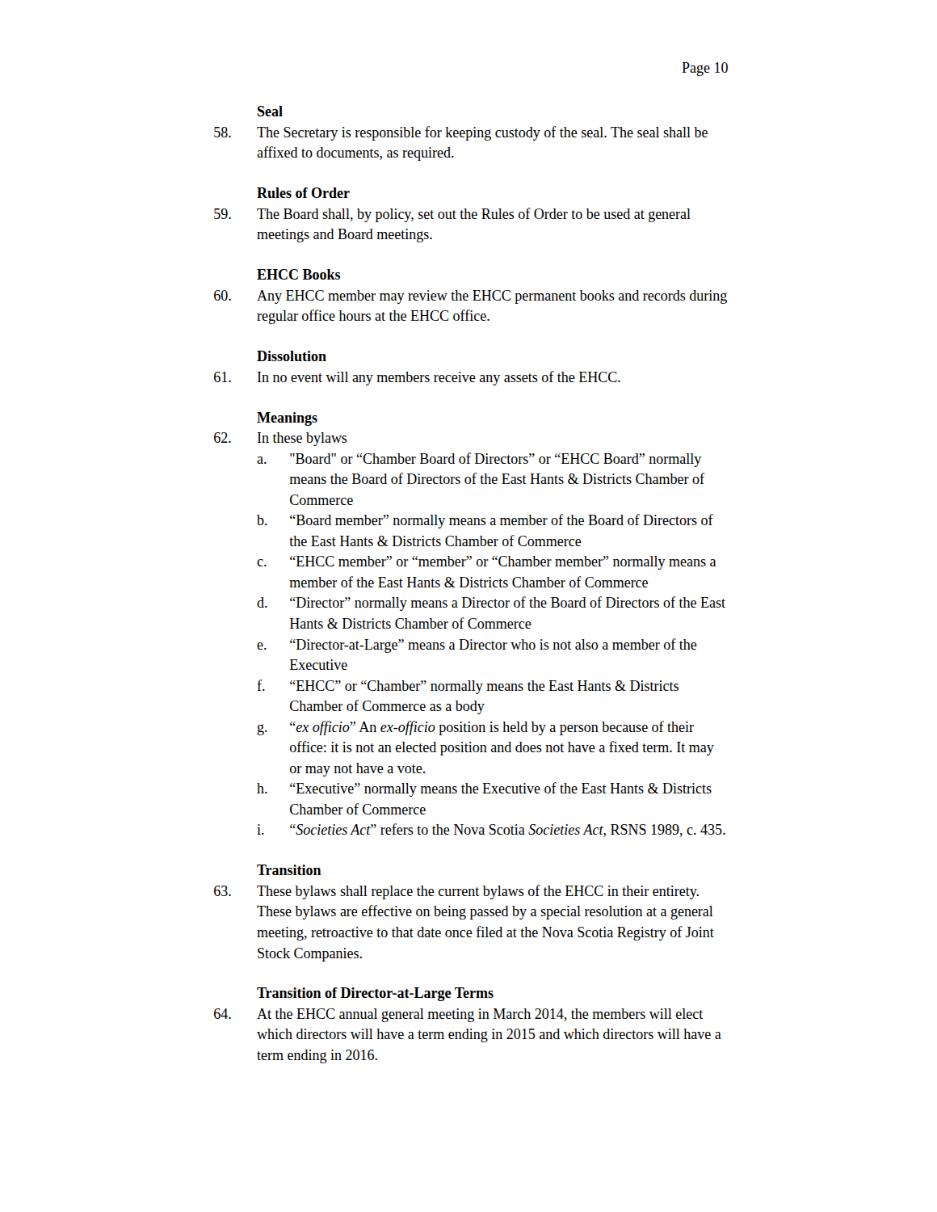Page 10
Seal
58.
The Secretary is responsible for keeping custody of the seal. The seal shall be affixed to documents, as required.
Rules of Order
59.
The Board shall, by policy, set out the Rules of Order to be used at general meetings and Board meetings.
EHCC Books
60.
Any EHCC member may review the EHCC permanent books and records during regular office hours at the EHCC office.
Dissolution
61.
In no event will any members receive any assets of the EHCC.
Meanings
62.
In these bylaws
a."Board" or “Chamber Board of Directors” or “EHCC Board” normally means the Board of Directors of the East Hants & Districts Chamber of Commerce
b.“Board member” normally means a member of the Board of Directors of the East Hants & Districts Chamber of Commerce
c.“EHCC member” or “member” or “Chamber member” normally means a member of the East Hants & Districts Chamber of Commerce
d.“Director” normally means a Director of the Board of Directors of the East Hants & Districts Chamber of Commerce
e.“Director-at-Large” means a Director who is not also a member of the Executive
f.“EHCC” or “Chamber” normally means the East Hants & Districts Chamber of Commerce as a body
g.“ex officio” An ex-officio position is held by a person because of their office: it is not an elected position and does not have a fixed term. It may or may not have a vote.
h.“Executive” normally means the Executive of the East Hants & Districts Chamber of Commerce
i.“Societies Act” refers to the Nova Scotia Societies Act, RSNS 1989, c. 435.
Transition
63.
These bylaws shall replace the current bylaws of the EHCC in their entirety. These bylaws are effective on being passed by a special resolution at a general meeting, retroactive to that date once filed at the Nova Scotia Registry of Joint Stock Companies.
Transition of Director-at-Large Terms
64.
At the EHCC annual general meeting in March 2014, the members will elect which directors will have a term ending in 2015 and which directors will have a term ending in 2016.